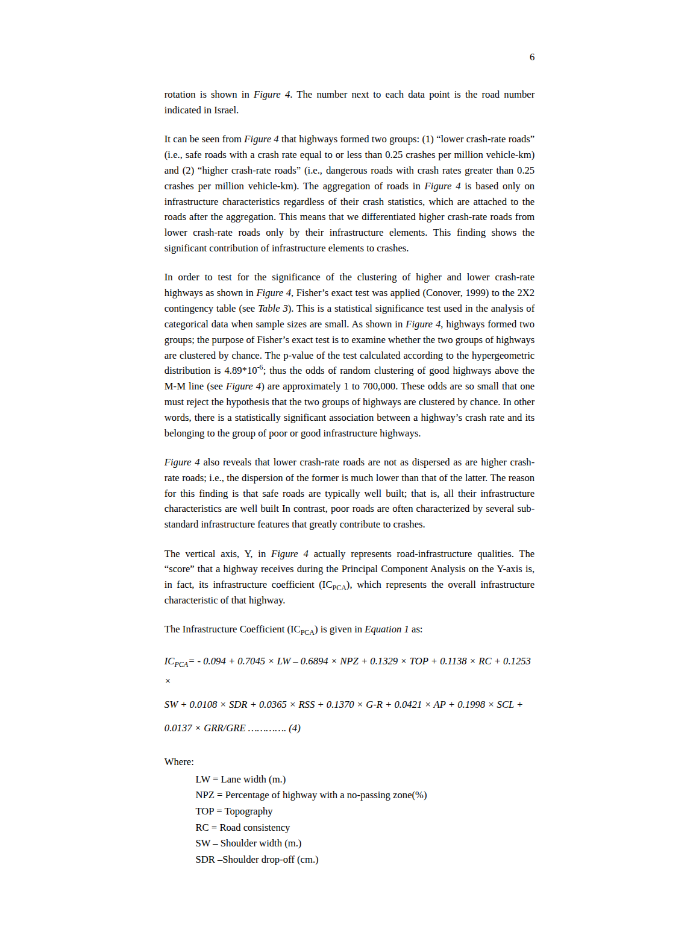6
rotation is shown in Figure 4. The number next to each data point is the road number indicated in Israel.
It can be seen from Figure 4 that highways formed two groups: (1) “lower crash-rate roads” (i.e., safe roads with a crash rate equal to or less than 0.25 crashes per million vehicle-km) and (2) “higher crash-rate roads” (i.e., dangerous roads with crash rates greater than 0.25 crashes per million vehicle-km). The aggregation of roads in Figure 4 is based only on infrastructure characteristics regardless of their crash statistics, which are attached to the roads after the aggregation. This means that we differentiated higher crash-rate roads from lower crash-rate roads only by their infrastructure elements. This finding shows the significant contribution of infrastructure elements to crashes.
In order to test for the significance of the clustering of higher and lower crash-rate highways as shown in Figure 4, Fisher’s exact test was applied (Conover, 1999) to the 2X2 contingency table (see Table 3). This is a statistical significance test used in the analysis of categorical data when sample sizes are small. As shown in Figure 4, highways formed two groups; the purpose of Fisher’s exact test is to examine whether the two groups of highways are clustered by chance. The p-value of the test calculated according to the hypergeometric distribution is 4.89*10-6; thus the odds of random clustering of good highways above the M-M line (see Figure 4) are approximately 1 to 700,000. These odds are so small that one must reject the hypothesis that the two groups of highways are clustered by chance. In other words, there is a statistically significant association between a highway’s crash rate and its belonging to the group of poor or good infrastructure highways.
Figure 4 also reveals that lower crash-rate roads are not as dispersed as are higher crash-rate roads; i.e., the dispersion of the former is much lower than that of the latter. The reason for this finding is that safe roads are typically well built; that is, all their infrastructure characteristics are well built In contrast, poor roads are often characterized by several sub-standard infrastructure features that greatly contribute to crashes.
The vertical axis, Y, in Figure 4 actually represents road-infrastructure qualities. The “score” that a highway receives during the Principal Component Analysis on the Y-axis is, in fact, its infrastructure coefficient (ICPCA), which represents the overall infrastructure characteristic of that highway.
The Infrastructure Coefficient (ICPCA) is given in Equation 1 as:
ICPCA= - 0.094 + 0.7045 × LW – 0.6894 × NPZ + 0.1329 × TOP + 0.1138 × RC + 0.1253 ×
SW + 0.0108 × SDR + 0.0365 × RSS + 0.1370 × G-R + 0.0421 × AP + 0.1998 × SCL +
0.0137 × GRR/GRE …………. (4)
Where:
LW = Lane width (m.)
NPZ = Percentage of highway with a no-passing zone(%)
TOP = Topography
RC = Road consistency
SW – Shoulder width (m.)
SDR –Shoulder drop-off (cm.)